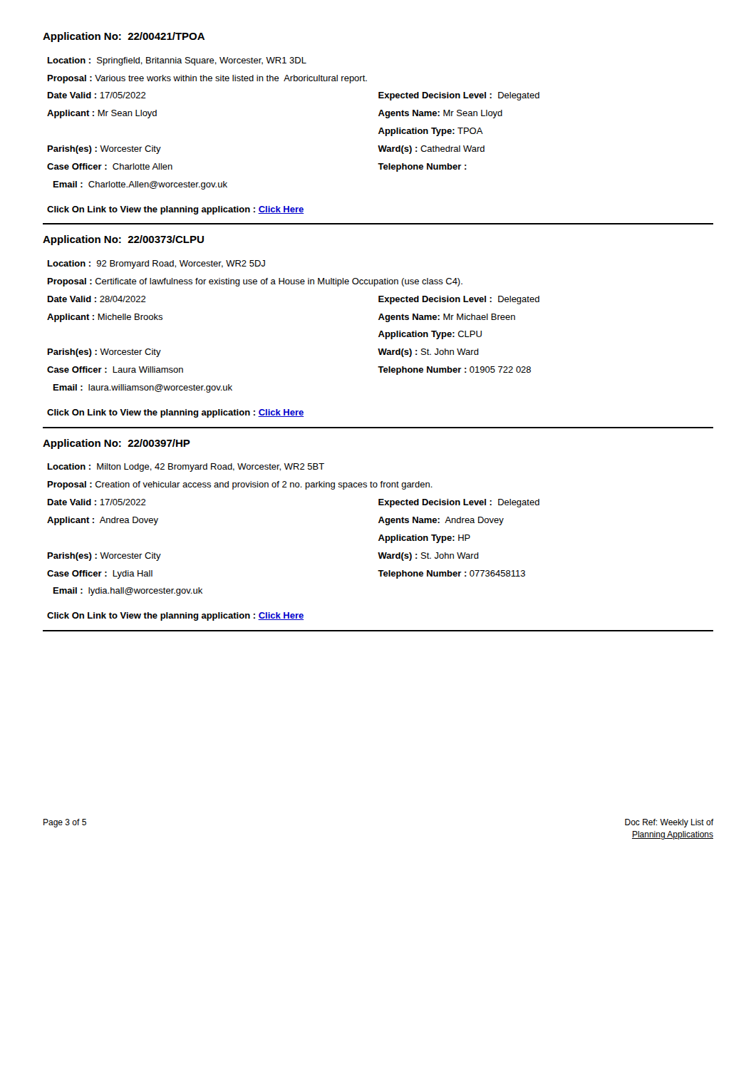Application No: 22/00421/TPOA
Location : Springfield, Britannia Square, Worcester, WR1 3DL
Proposal : Various tree works within the site listed in the Arboricultural report.
Date Valid : 17/05/2022
Expected Decision Level : Delegated
Applicant : Mr Sean Lloyd
Agents Name: Mr Sean Lloyd
Application Type: TPOA
Parish(es) : Worcester City
Ward(s) : Cathedral Ward
Case Officer : Charlotte Allen
Telephone Number :
Email : Charlotte.Allen@worcester.gov.uk
Click On Link to View the planning application : Click Here
Application No: 22/00373/CLPU
Location : 92 Bromyard Road, Worcester, WR2 5DJ
Proposal : Certificate of lawfulness for existing use of a House in Multiple Occupation (use class C4).
Date Valid : 28/04/2022
Expected Decision Level : Delegated
Applicant : Michelle Brooks
Agents Name: Mr Michael Breen
Application Type: CLPU
Parish(es) : Worcester City
Ward(s) : St. John Ward
Case Officer : Laura Williamson
Telephone Number : 01905 722 028
Email : laura.williamson@worcester.gov.uk
Click On Link to View the planning application : Click Here
Application No: 22/00397/HP
Location : Milton Lodge, 42 Bromyard Road, Worcester, WR2 5BT
Proposal : Creation of vehicular access and provision of 2 no. parking spaces to front garden.
Date Valid : 17/05/2022
Expected Decision Level : Delegated
Applicant : Andrea Dovey
Agents Name: Andrea Dovey
Application Type: HP
Parish(es) : Worcester City
Ward(s) : St. John Ward
Case Officer : Lydia Hall
Telephone Number : 07736458113
Email : lydia.hall@worcester.gov.uk
Click On Link to View the planning application : Click Here
Page 3 of 5
Doc Ref: Weekly List of
Planning Applications